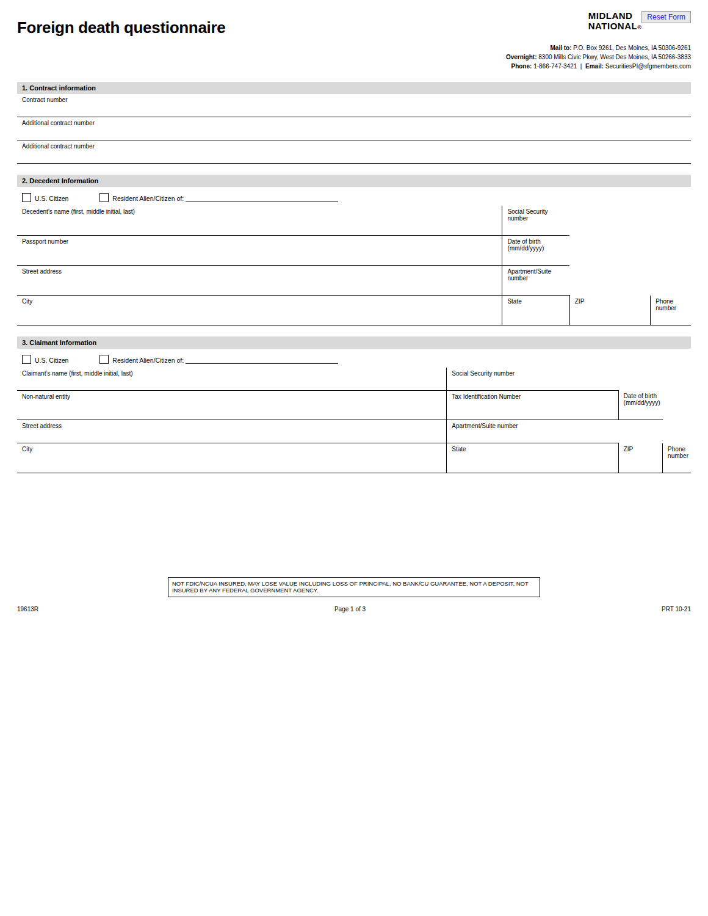Reset Form
MIDLAND
NATIONAL®
Foreign death questionnaire
Mail to: P.O. Box 9261, Des Moines, IA 50306-9261
Overnight: 8300 Mills Civic Pkwy, West Des Moines, IA 50266-3833
Phone: 1-866-747-3421 | Email: SecuritiesPI@sfgmembers.com
1. Contract information
| Contract number |
| Additional contract number |
| Additional contract number |
2. Decedent Information
U.S. Citizen Resident Alien/Citizen of:
| Decedent’s name (first, middle initial, last) | Social Security number |
| Passport number | Date of birth (mm/dd/yyyy) |
| Street address | Apartment/Suite number |
| City | State | ZIP | Phone number |
3. Claimant Information
U.S. Citizen Resident Alien/Citizen of:
| Claimant’s name (first, middle initial, last) | Social Security number |
| Non-natural entity | Tax Identification Number | Date of birth (mm/dd/yyyy) |
| Street address | Apartment/Suite number |
| City | State | ZIP | Phone number |
NOT FDIC/NCUA INSURED, MAY LOSE VALUE INCLUDING LOSS OF PRINCIPAL, NO BANK/CU GUARANTEE, NOT A DEPOSIT, NOT INSURED BY ANY FEDERAL GOVERNMENT AGENCY.
19613R
Page 1 of 3
PRT 10-21